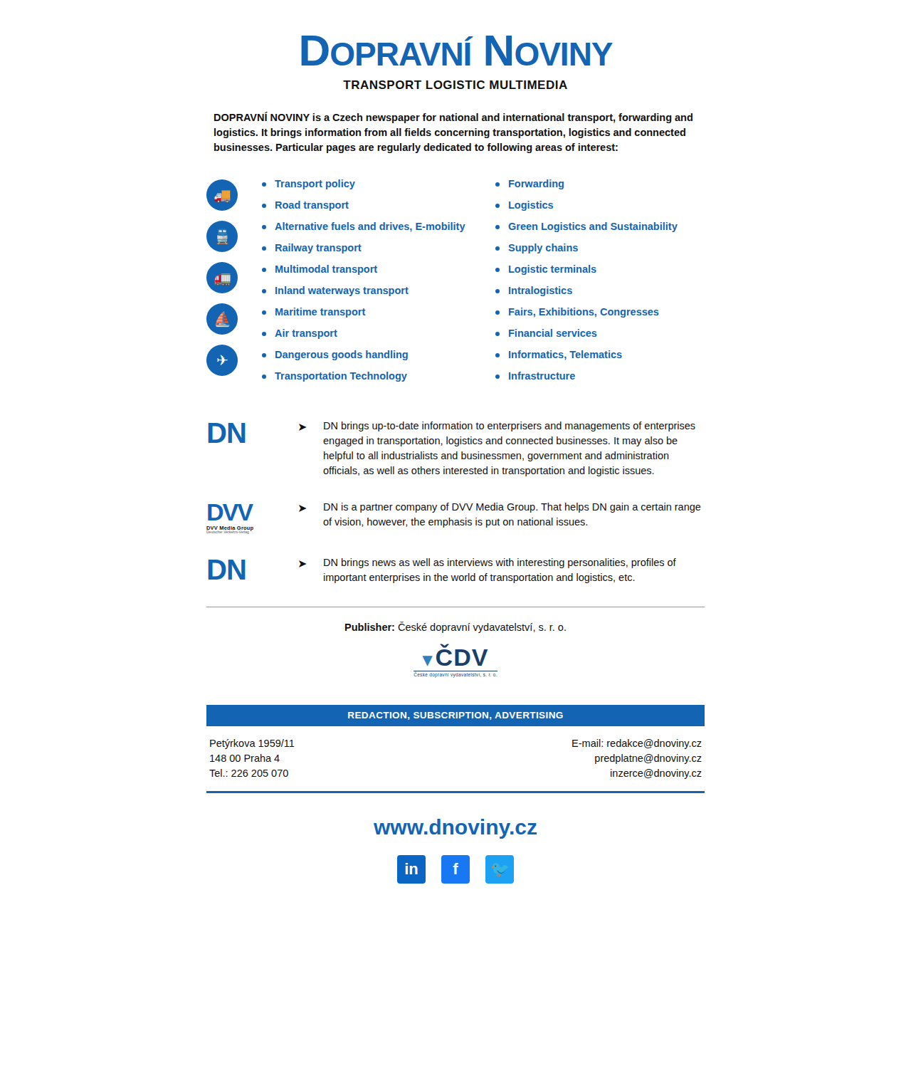DOPRAVNÍ NOVINY
TRANSPORT LOGISTIC MULTIMEDIA
DOPRAVNÍ NOVINY is a Czech newspaper for national and international transport, forwarding and logistics. It brings information from all fields concerning transportation, logistics and connected businesses. Particular pages are regularly dedicated to following areas of interest:
🚚
🚆
🚛
⛵
✈
Transport policy
Road transport
Alternative fuels and drives, E-mobility
Railway transport
Multimodal transport
Inland waterways transport
Maritime transport
Air transport
Dangerous goods handling
Transportation Technology
Forwarding
Logistics
Green Logistics and Sustainability
Supply chains
Logistic terminals
Intralogistics
Fairs, Exhibitions, Congresses
Financial services
Informatics, Telematics
Infrastructure
DN
➤
DN brings up-to-date information to enterprisers and managements of enterprises engaged in transportation, logistics and connected businesses. It may also be helpful to all industrialists and businessmen, government and administration officials, as well as others interested in transportation and logistic issues.
DVV DVV Media Group Deutscher Verkehrs-Verlag
➤
DN is a partner company of DVV Media Group. That helps DN gain a certain range of vision, however, the emphasis is put on national issues.
DN
➤
DN brings news as well as interviews with interesting personalities, profiles of important enterprises in the world of transportation and logistics, etc.
Publisher: České dopravní vydavatelství, s. r. o.
▾ČDV
České dopravní vydavatelství, s. r. o.
REDACTION, SUBSCRIPTION, ADVERTISING
Petýrkova 1959/11
148 00 Praha 4
Tel.: 226 205 070
E-mail: redakce@dnoviny.cz
predplatne@dnoviny.cz
inzerce@dnoviny.cz
www.dnoviny.cz
in f 🐦